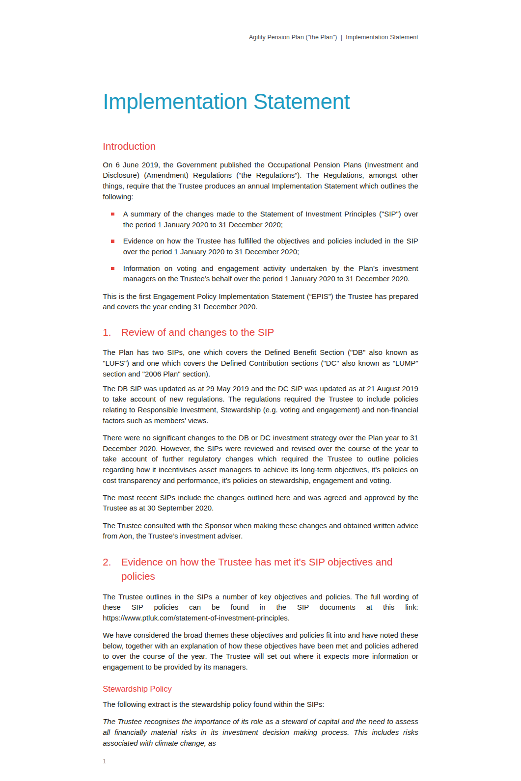Agility Pension Plan ("the Plan") | Implementation Statement
Implementation Statement
Introduction
On 6 June 2019, the Government published the Occupational Pension Plans (Investment and Disclosure) (Amendment) Regulations (“the Regulations”). The Regulations, amongst other things, require that the Trustee produces an annual Implementation Statement which outlines the following:
A summary of the changes made to the Statement of Investment Principles ("SIP") over the period 1 January 2020 to 31 December 2020;
Evidence on how the Trustee has fulfilled the objectives and policies included in the SIP over the period 1 January 2020 to 31 December 2020;
Information on voting and engagement activity undertaken by the Plan’s investment managers on the Trustee’s behalf over the period 1 January 2020 to 31 December 2020.
This is the first Engagement Policy Implementation Statement (“EPIS”) the Trustee has prepared and covers the year ending 31 December 2020.
1. Review of and changes to the SIP
The Plan has two SIPs, one which covers the Defined Benefit Section ("DB" also known as "LUFS") and one which covers the Defined Contribution sections ("DC" also known as "LUMP" section and "2006 Plan" section).
The DB SIP was updated as at 29 May 2019 and the DC SIP was updated as at 21 August 2019 to take account of new regulations. The regulations required the Trustee to include policies relating to Responsible Investment, Stewardship (e.g. voting and engagement) and non-financial factors such as members' views.
There were no significant changes to the DB or DC investment strategy over the Plan year to 31 December 2020. However, the SIPs were reviewed and revised over the course of the year to take account of further regulatory changes which required the Trustee to outline policies regarding how it incentivises asset managers to achieve its long-term objectives, it's policies on cost transparency and performance, it's policies on stewardship, engagement and voting.
The most recent SIPs include the changes outlined here and was agreed and approved by the Trustee as at 30 September 2020.
The Trustee consulted with the Sponsor when making these changes and obtained written advice from Aon, the Trustee’s investment adviser.
2. Evidence on how the Trustee has met it's SIP objectives and policies
The Trustee outlines in the SIPs a number of key objectives and policies. The full wording of these SIP policies can be found in the SIP documents at this link: https://www.ptluk.com/statement-of-investment-principles.
We have considered the broad themes these objectives and policies fit into and have noted these below, together with an explanation of how these objectives have been met and policies adhered to over the course of the year. The Trustee will set out where it expects more information or engagement to be provided by its managers.
Stewardship Policy
The following extract is the stewardship policy found within the SIPs:
The Trustee recognises the importance of its role as a steward of capital and the need to assess all financially material risks in its investment decision making process. This includes risks associated with climate change, as
1